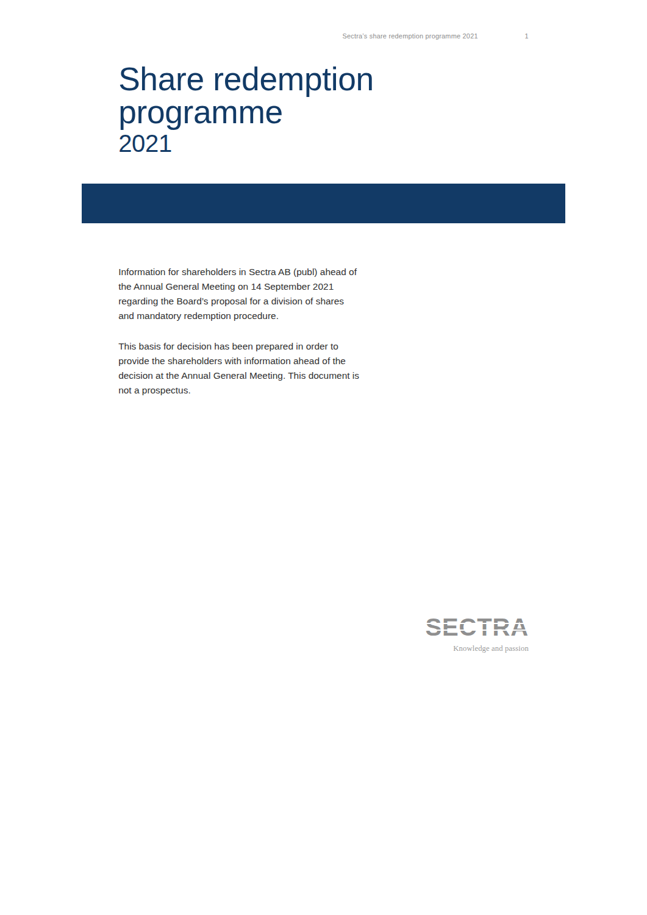Sectra’s share redemption programme 2021 1
Share redemption programme 2021
Information for shareholders in Sectra AB (publ) ahead of the Annual General Meeting on 14 September 2021 regarding the Board’s proposal for a division of shares and mandatory redemption procedure.
This basis for decision has been prepared in order to provide the shareholders with information ahead of the decision at the Annual General Meeting. This document is not a prospectus.
SECTRA Knowledge and passion